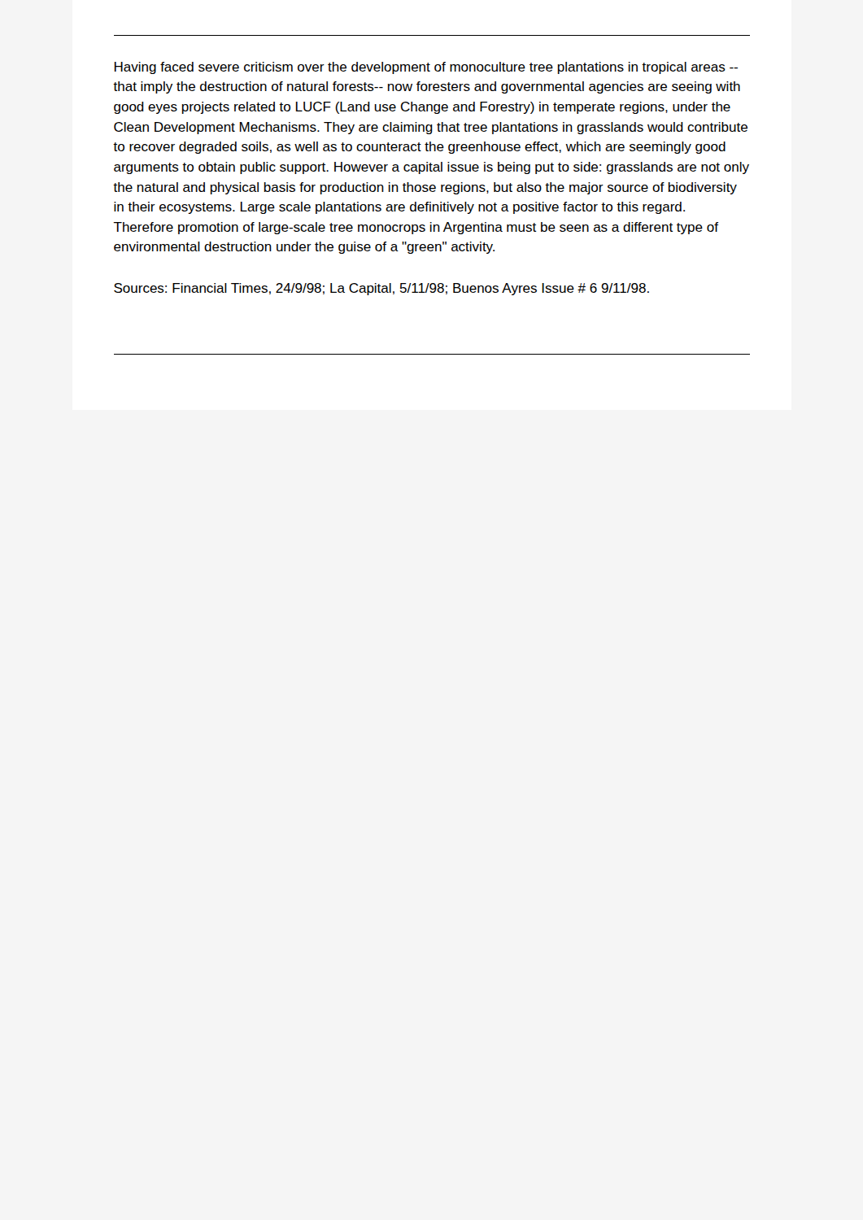Having faced severe criticism over the development of monoculture tree plantations in tropical areas --that imply the destruction of natural forests-- now foresters and governmental agencies are seeing with good eyes projects related to LUCF (Land use Change and Forestry) in temperate regions, under the Clean Development Mechanisms. They are claiming that tree plantations in grasslands would contribute to recover degraded soils, as well as to counteract the greenhouse effect, which are seemingly good arguments to obtain public support. However a capital issue is being put to side: grasslands are not only the natural and physical basis for production in those regions, but also the major source of biodiversity in their ecosystems. Large scale plantations are definitively not a positive factor to this regard. Therefore promotion of large-scale tree monocrops in Argentina must be seen as a different type of environmental destruction under the guise of a "green" activity.
Sources: Financial Times, 24/9/98; La Capital, 5/11/98; Buenos Ayres Issue # 6 9/11/98.